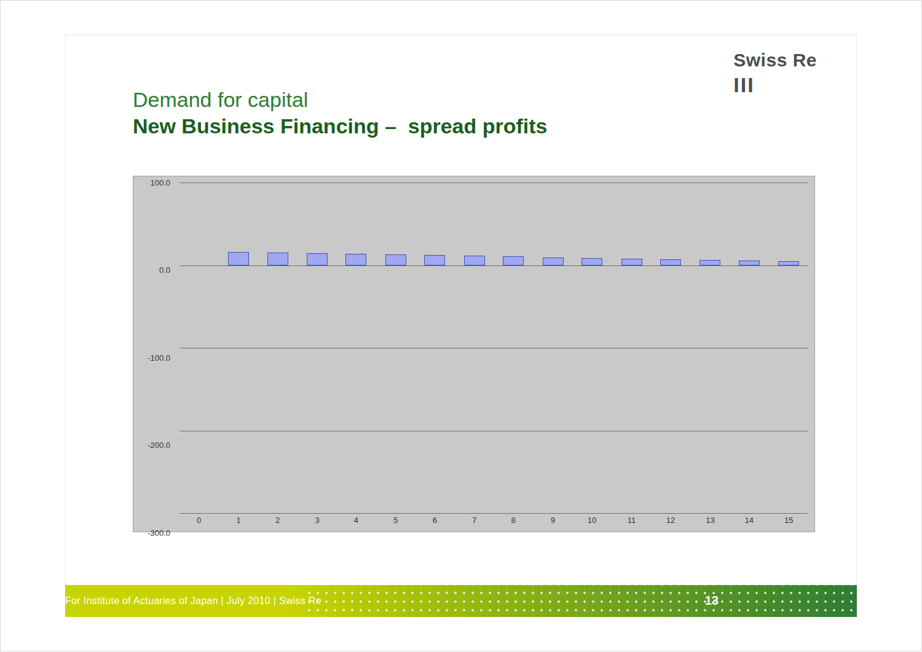Swiss Re
III
Demand for capital
New Business Financing – spread profits
100.0
0.0
-100.0
-200.0
-300.0
0 1 2 3 4 5 6 7 8 9 10 11 12 13 14 15
For Institute of Actuaries of Japan | July 2010 | Swiss Re
13